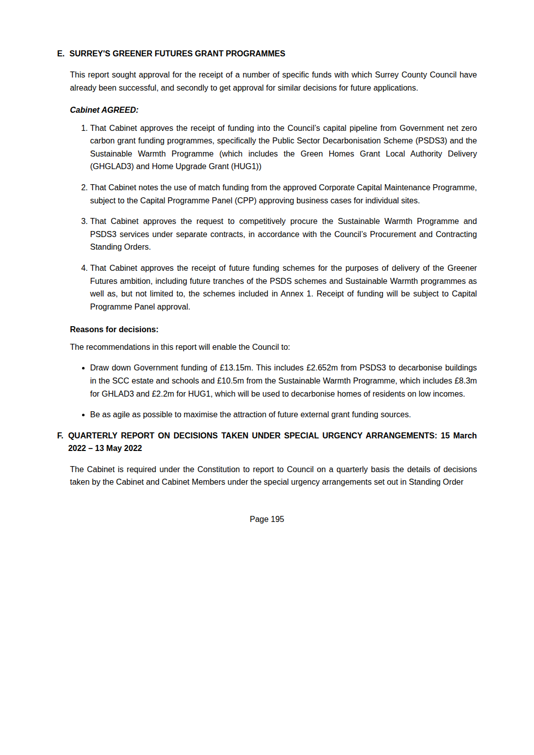E.
SURREY'S GREENER FUTURES GRANT PROGRAMMES
This report sought approval for the receipt of a number of specific funds with which Surrey County Council have already been successful, and secondly to get approval for similar decisions for future applications.
Cabinet AGREED:
That Cabinet approves the receipt of funding into the Council’s capital pipeline from Government net zero carbon grant funding programmes, specifically the Public Sector Decarbonisation Scheme (PSDS3) and the Sustainable Warmth Programme (which includes the Green Homes Grant Local Authority Delivery (GHGLAD3) and Home Upgrade Grant (HUG1))
That Cabinet notes the use of match funding from the approved Corporate Capital Maintenance Programme, subject to the Capital Programme Panel (CPP) approving business cases for individual sites.
That Cabinet approves the request to competitively procure the Sustainable Warmth Programme and PSDS3 services under separate contracts, in accordance with the Council’s Procurement and Contracting Standing Orders.
That Cabinet approves the receipt of future funding schemes for the purposes of delivery of the Greener Futures ambition, including future tranches of the PSDS schemes and Sustainable Warmth programmes as well as, but not limited to, the schemes included in Annex 1. Receipt of funding will be subject to Capital Programme Panel approval.
Reasons for decisions:
The recommendations in this report will enable the Council to:
Draw down Government funding of £13.15m. This includes £2.652m from PSDS3 to decarbonise buildings in the SCC estate and schools and £10.5m from the Sustainable Warmth Programme, which includes £8.3m for GHLAD3 and £2.2m for HUG1, which will be used to decarbonise homes of residents on low incomes.
Be as agile as possible to maximise the attraction of future external grant funding sources.
F.
QUARTERLY REPORT ON DECISIONS TAKEN UNDER SPECIAL URGENCY ARRANGEMENTS: 15 March 2022 – 13 May 2022
The Cabinet is required under the Constitution to report to Council on a quarterly basis the details of decisions taken by the Cabinet and Cabinet Members under the special urgency arrangements set out in Standing Order
Page 195